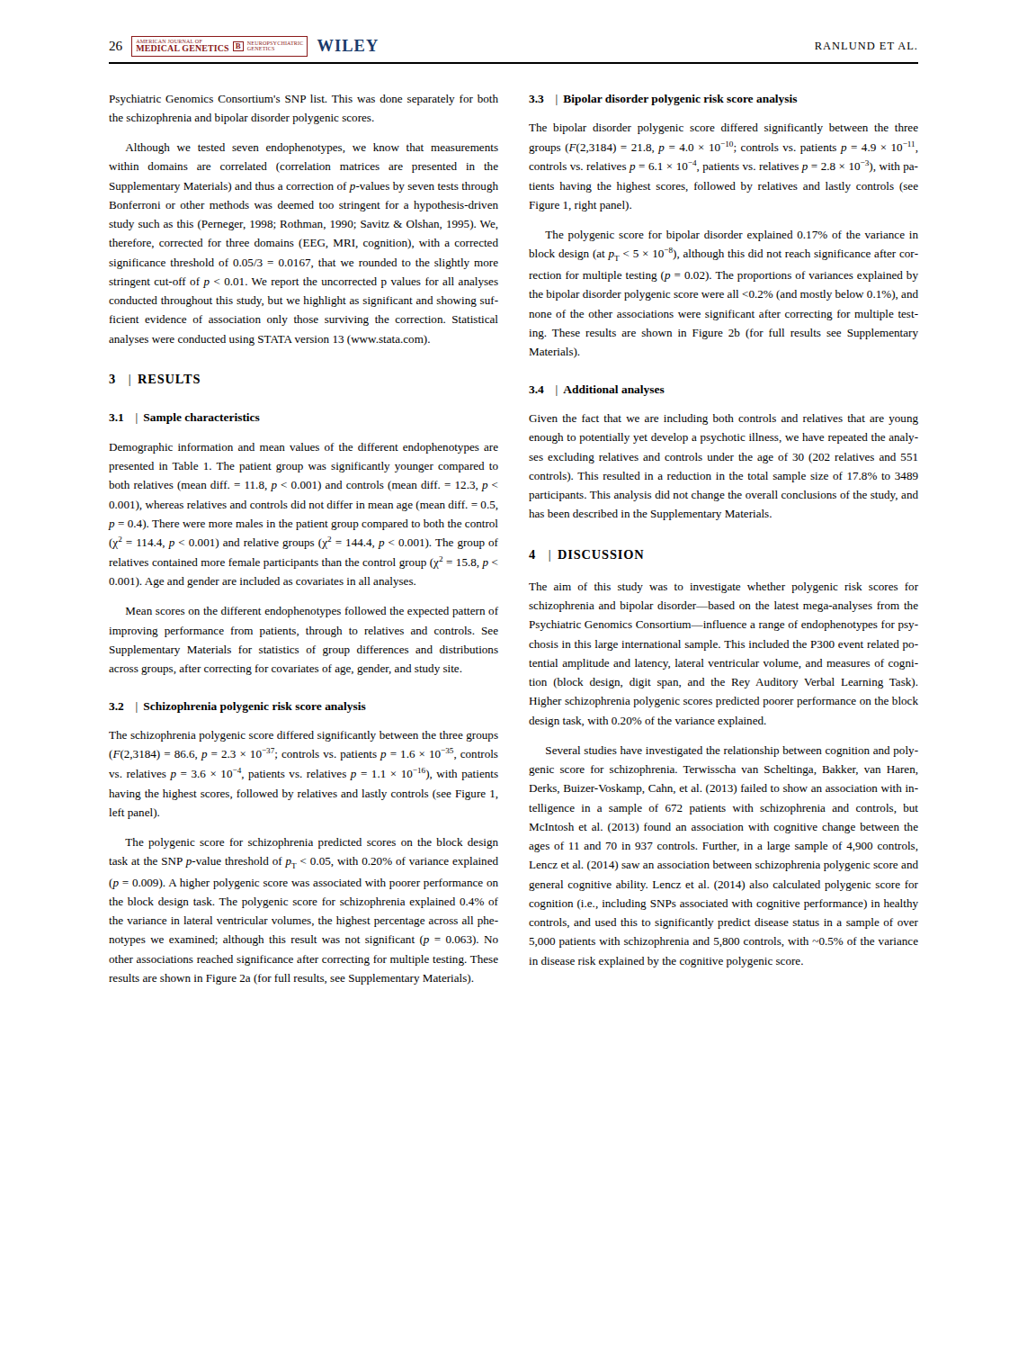26 AMERICAN JOURNAL OF medical genetics B Neuropsychiatric Genetics WILEY
RANLUND ET AL.
Psychiatric Genomics Consortium's SNP list. This was done separately for both the schizophrenia and bipolar disorder polygenic scores.
Although we tested seven endophenotypes, we know that measurements within domains are correlated (correlation matrices are presented in the Supplementary Materials) and thus a correction of p-values by seven tests through Bonferroni or other methods was deemed too stringent for a hypothesis-driven study such as this (Perneger, 1998; Rothman, 1990; Savitz & Olshan, 1995). We, therefore, corrected for three domains (EEG, MRI, cognition), with a corrected significance threshold of 0.05/3 = 0.0167, that we rounded to the slightly more stringent cut-off of p < 0.01. We report the uncorrected p values for all analyses conducted throughout this study, but we highlight as significant and showing sufficient evidence of association only those surviving the correction. Statistical analyses were conducted using STATA version 13 (www.stata.com).
3|RESULTS
3.1|Sample characteristics
Demographic information and mean values of the different endophenotypes are presented in Table 1. The patient group was significantly younger compared to both relatives (mean diff. = 11.8, p < 0.001) and controls (mean diff. = 12.3, p < 0.001), whereas relatives and controls did not differ in mean age (mean diff. = 0.5, p = 0.4). There were more males in the patient group compared to both the control (χ2 = 114.4, p < 0.001) and relative groups (χ2 = 144.4, p < 0.001). The group of relatives contained more female participants than the control group (χ2 = 15.8, p < 0.001). Age and gender are included as covariates in all analyses.
Mean scores on the different endophenotypes followed the expected pattern of improving performance from patients, through to relatives and controls. See Supplementary Materials for statistics of group differences and distributions across groups, after correcting for covariates of age, gender, and study site.
3.2|Schizophrenia polygenic risk score analysis
The schizophrenia polygenic score differed significantly between the three groups (F(2,3184) = 86.6, p = 2.3 × 10−37; controls vs. patients p = 1.6 × 10−35, controls vs. relatives p = 3.6 × 10−4, patients vs. relatives p = 1.1 × 10−16), with patients having the highest scores, followed by relatives and lastly controls (see Figure 1, left panel).
The polygenic score for schizophrenia predicted scores on the block design task at the SNP p-value threshold of pT < 0.05, with 0.20% of variance explained (p = 0.009). A higher polygenic score was associated with poorer performance on the block design task. The polygenic score for schizophrenia explained 0.4% of the variance in lateral ventricular volumes, the highest percentage across all phenotypes we examined; although this result was not significant (p = 0.063). No other associations reached significance after correcting for multiple testing. These results are shown in Figure 2a (for full results, see Supplementary Materials).
3.3|Bipolar disorder polygenic risk score analysis
The bipolar disorder polygenic score differed significantly between the three groups (F(2,3184) = 21.8, p = 4.0 × 10−10; controls vs. patients p = 4.9 × 10−11, controls vs. relatives p = 6.1 × 10−4, patients vs. relatives p = 2.8 × 10−3), with patients having the highest scores, followed by relatives and lastly controls (see Figure 1, right panel).
The polygenic score for bipolar disorder explained 0.17% of the variance in block design (at pT < 5 × 10−8), although this did not reach significance after correction for multiple testing (p = 0.02). The proportions of variances explained by the bipolar disorder polygenic score were all <0.2% (and mostly below 0.1%), and none of the other associations were significant after correcting for multiple testing. These results are shown in Figure 2b (for full results see Supplementary Materials).
3.4|Additional analyses
Given the fact that we are including both controls and relatives that are young enough to potentially yet develop a psychotic illness, we have repeated the analyses excluding relatives and controls under the age of 30 (202 relatives and 551 controls). This resulted in a reduction in the total sample size of 17.8% to 3489 participants. This analysis did not change the overall conclusions of the study, and has been described in the Supplementary Materials.
4|DISCUSSION
The aim of this study was to investigate whether polygenic risk scores for schizophrenia and bipolar disorder—based on the latest mega-analyses from the Psychiatric Genomics Consortium—influence a range of endophenotypes for psychosis in this large international sample. This included the P300 event related potential amplitude and latency, lateral ventricular volume, and measures of cognition (block design, digit span, and the Rey Auditory Verbal Learning Task). Higher schizophrenia polygenic scores predicted poorer performance on the block design task, with 0.20% of the variance explained.
Several studies have investigated the relationship between cognition and polygenic score for schizophrenia. Terwisscha van Scheltinga, Bakker, van Haren, Derks, Buizer-Voskamp, Cahn, et al. (2013) failed to show an association with intelligence in a sample of 672 patients with schizophrenia and controls, but McIntosh et al. (2013) found an association with cognitive change between the ages of 11 and 70 in 937 controls. Further, in a large sample of 4,900 controls, Lencz et al. (2014) saw an association between schizophrenia polygenic score and general cognitive ability. Lencz et al. (2014) also calculated polygenic score for cognition (i.e., including SNPs associated with cognitive performance) in healthy controls, and used this to significantly predict disease status in a sample of over 5,000 patients with schizophrenia and 5,800 controls, with ~0.5% of the variance in disease risk explained by the cognitive polygenic score.